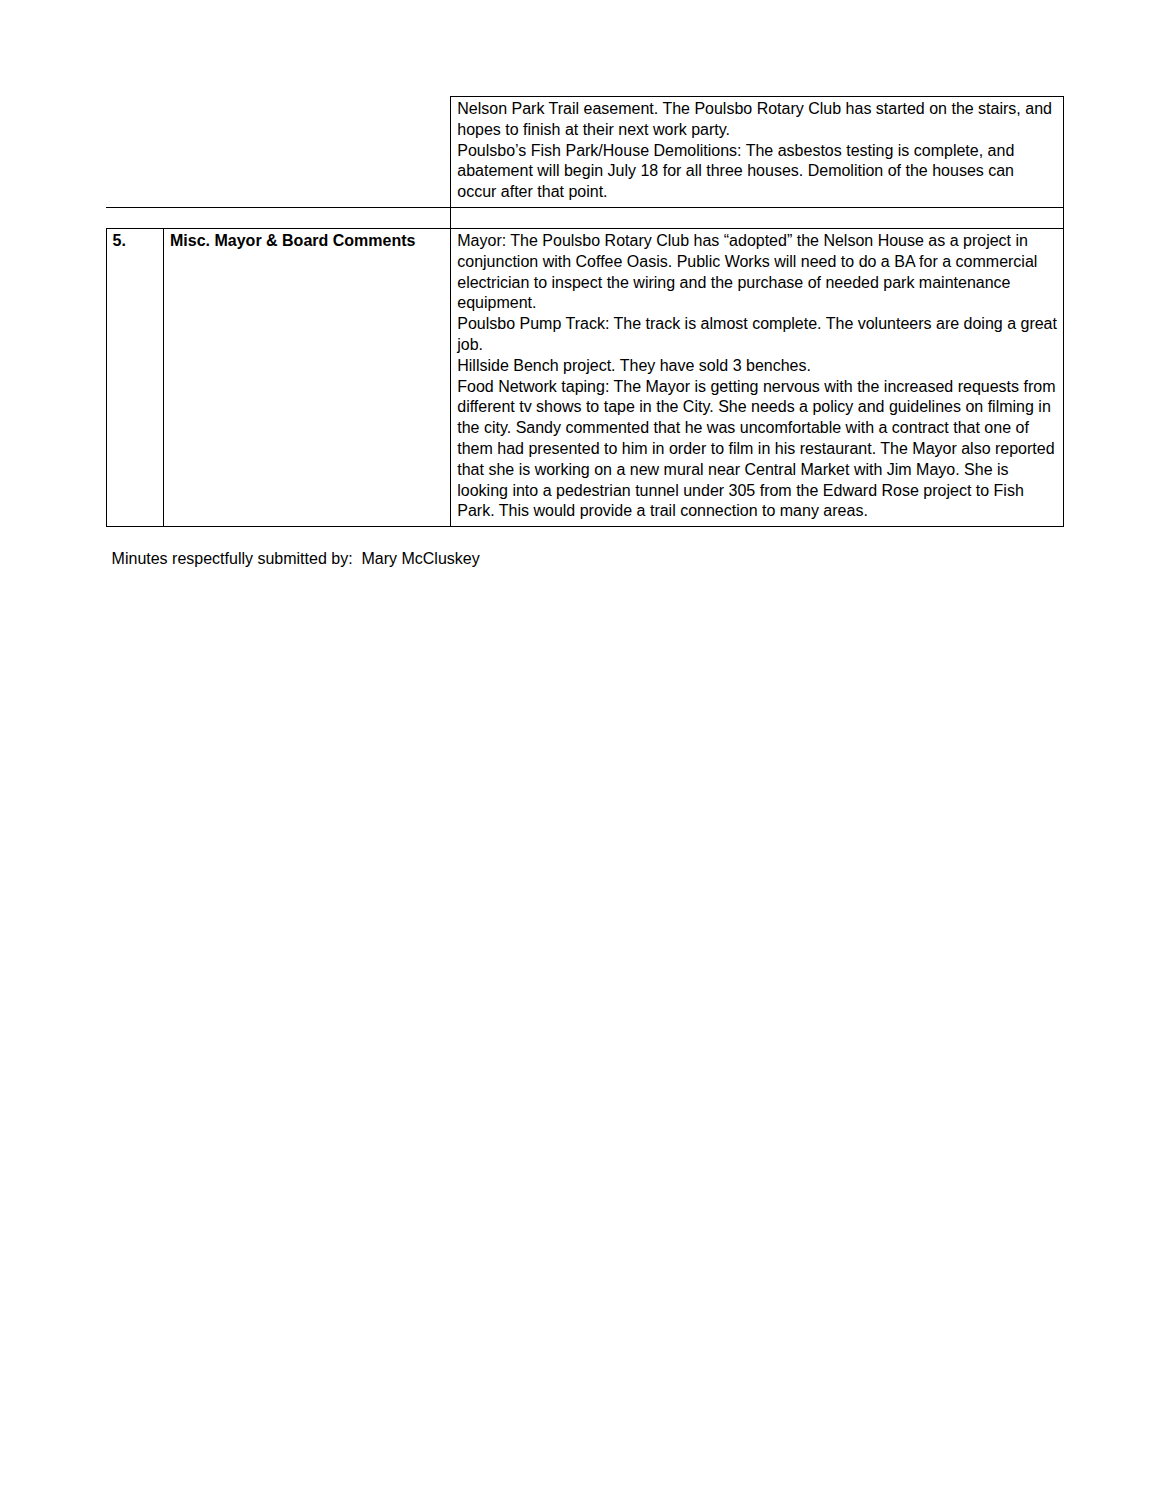| | | Nelson Park Trail easement. The Poulsbo Rotary Club has started on the stairs, and hopes to finish at their next work party. Poulsbo’s Fish Park/House Demolitions: The asbestos testing is complete, and abatement will begin July 18 for all three houses. Demolition of the houses can occur after that point. |
| 5. | Misc. Mayor & Board Comments | Mayor: The Poulsbo Rotary Club has “adopted” the Nelson House as a project in conjunction with Coffee Oasis. Public Works will need to do a BA for a commercial electrician to inspect the wiring and the purchase of needed park maintenance equipment. Poulsbo Pump Track: The track is almost complete. The volunteers are doing a great job. Hillside Bench project. They have sold 3 benches. Food Network taping: The Mayor is getting nervous with the increased requests from different tv shows to tape in the City. She needs a policy and guidelines on filming in the city. Sandy commented that he was uncomfortable with a contract that one of them had presented to him in order to film in his restaurant. The Mayor also reported that she is working on a new mural near Central Market with Jim Mayo. She is looking into a pedestrian tunnel under 305 from the Edward Rose project to Fish Park. This would provide a trail connection to many areas. |
Minutes respectfully submitted by: Mary McCluskey